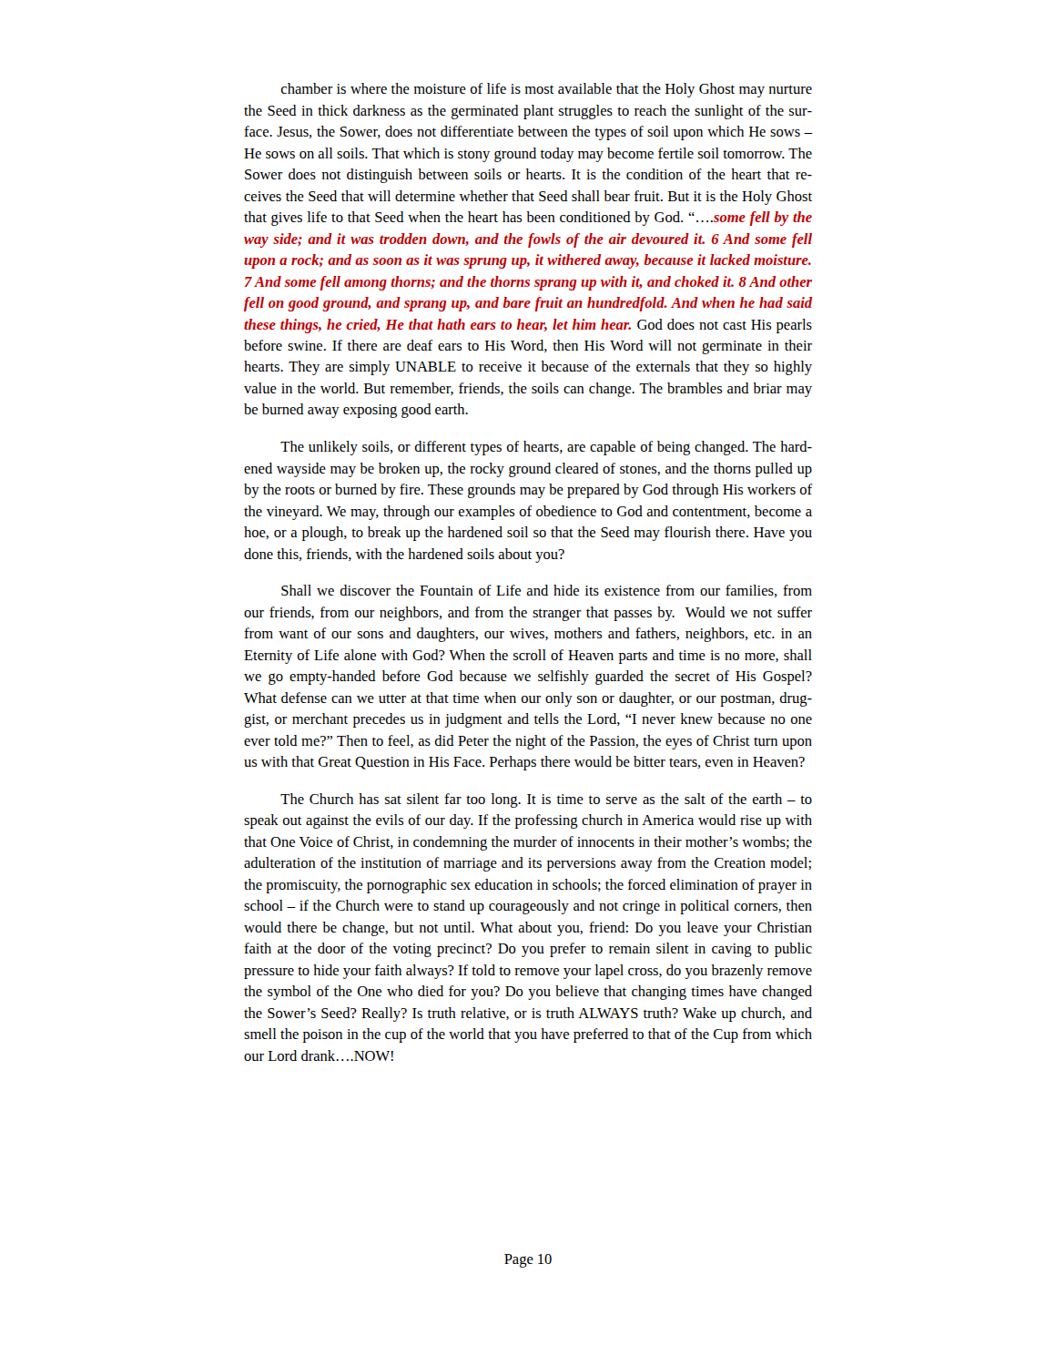chamber is where the moisture of life is most available that the Holy Ghost may nurture the Seed in thick darkness as the germinated plant struggles to reach the sunlight of the surface. Jesus, the Sower, does not differentiate between the types of soil upon which He sows – He sows on all soils. That which is stony ground today may become fertile soil tomorrow. The Sower does not distinguish between soils or hearts. It is the condition of the heart that receives the Seed that will determine whether that Seed shall bear fruit. But it is the Holy Ghost that gives life to that Seed when the heart has been conditioned by God. “….some fell by the way side; and it was trodden down, and the fowls of the air devoured it. 6 And some fell upon a rock; and as soon as it was sprung up, it withered away, because it lacked moisture. 7 And some fell among thorns; and the thorns sprang up with it, and choked it. 8 And other fell on good ground, and sprang up, and bare fruit an hundredfold. And when he had said these things, he cried, He that hath ears to hear, let him hear. God does not cast His pearls before swine. If there are deaf ears to His Word, then His Word will not germinate in their hearts. They are simply UNABLE to receive it because of the externals that they so highly value in the world. But remember, friends, the soils can change. The brambles and briar may be burned away exposing good earth.
The unlikely soils, or different types of hearts, are capable of being changed. The hardened wayside may be broken up, the rocky ground cleared of stones, and the thorns pulled up by the roots or burned by fire. These grounds may be prepared by God through His workers of the vineyard. We may, through our examples of obedience to God and contentment, become a hoe, or a plough, to break up the hardened soil so that the Seed may flourish there. Have you done this, friends, with the hardened soils about you?
Shall we discover the Fountain of Life and hide its existence from our families, from our friends, from our neighbors, and from the stranger that passes by. Would we not suffer from want of our sons and daughters, our wives, mothers and fathers, neighbors, etc. in an Eternity of Life alone with God? When the scroll of Heaven parts and time is no more, shall we go empty-handed before God because we selfishly guarded the secret of His Gospel? What defense can we utter at that time when our only son or daughter, or our postman, druggist, or merchant precedes us in judgment and tells the Lord, “I never knew because no one ever told me?” Then to feel, as did Peter the night of the Passion, the eyes of Christ turn upon us with that Great Question in His Face. Perhaps there would be bitter tears, even in Heaven?
The Church has sat silent far too long. It is time to serve as the salt of the earth – to speak out against the evils of our day. If the professing church in America would rise up with that One Voice of Christ, in condemning the murder of innocents in their mother’s wombs; the adulteration of the institution of marriage and its perversions away from the Creation model; the promiscuity, the pornographic sex education in schools; the forced elimination of prayer in school – if the Church were to stand up courageously and not cringe in political corners, then would there be change, but not until. What about you, friend: Do you leave your Christian faith at the door of the voting precinct? Do you prefer to remain silent in caving to public pressure to hide your faith always? If told to remove your lapel cross, do you brazenly remove the symbol of the One who died for you? Do you believe that changing times have changed the Sower’s Seed? Really? Is truth relative, or is truth ALWAYS truth? Wake up church, and smell the poison in the cup of the world that you have preferred to that of the Cup from which our Lord drank….NOW!
Page 10